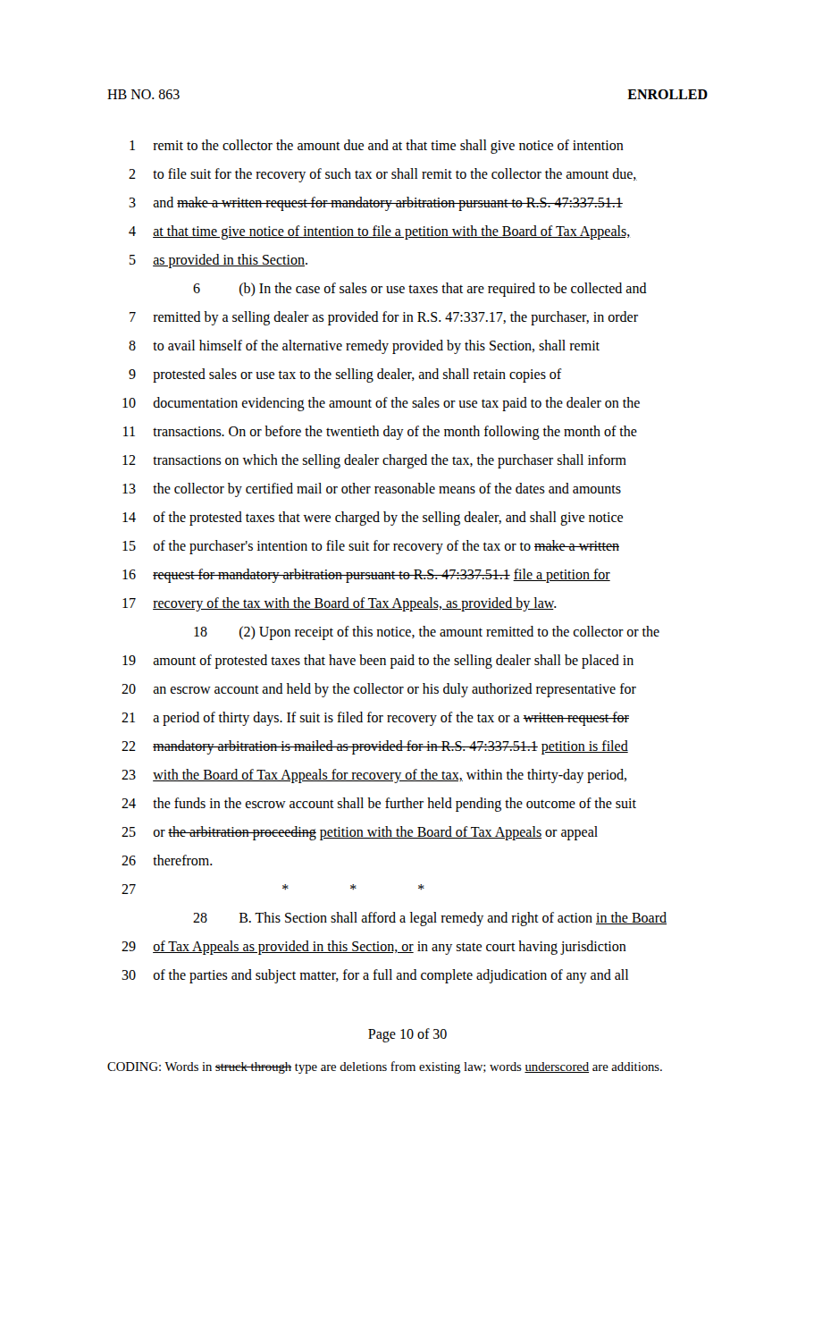HB NO. 863 ENROLLED
remit to the collector the amount due and at that time shall give notice of intention
to file suit for the recovery of such tax or shall remit to the collector the amount due,
and make a written request for mandatory arbitration pursuant to R.S. 47:337.51.1
at that time give notice of intention to file a petition with the Board of Tax Appeals,
as provided in this Section.
(b) In the case of sales or use taxes that are required to be collected and
remitted by a selling dealer as provided for in R.S. 47:337.17, the purchaser, in order
to avail himself of the alternative remedy provided by this Section, shall remit
protested sales or use tax to the selling dealer, and shall retain copies of
documentation evidencing the amount of the sales or use tax paid to the dealer on the
transactions. On or before the twentieth day of the month following the month of the
transactions on which the selling dealer charged the tax, the purchaser shall inform
the collector by certified mail or other reasonable means of the dates and amounts
of the protested taxes that were charged by the selling dealer, and shall give notice
of the purchaser's intention to file suit for recovery of the tax or to make a written
request for mandatory arbitration pursuant to R.S. 47:337.51.1 file a petition for
recovery of the tax with the Board of Tax Appeals, as provided by law.
(2) Upon receipt of this notice, the amount remitted to the collector or the
amount of protested taxes that have been paid to the selling dealer shall be placed in
an escrow account and held by the collector or his duly authorized representative for
a period of thirty days. If suit is filed for recovery of the tax or a written request for
mandatory arbitration is mailed as provided for in R.S. 47:337.51.1 petition is filed
with the Board of Tax Appeals for recovery of the tax, within the thirty-day period,
the funds in the escrow account shall be further held pending the outcome of the suit
or the arbitration proceeding petition with the Board of Tax Appeals or appeal
therefrom.
* * *
B. This Section shall afford a legal remedy and right of action in the Board
of Tax Appeals as provided in this Section, or in any state court having jurisdiction
of the parties and subject matter, for a full and complete adjudication of any and all
Page 10 of 30
CODING: Words in struck through type are deletions from existing law; words underscored are additions.